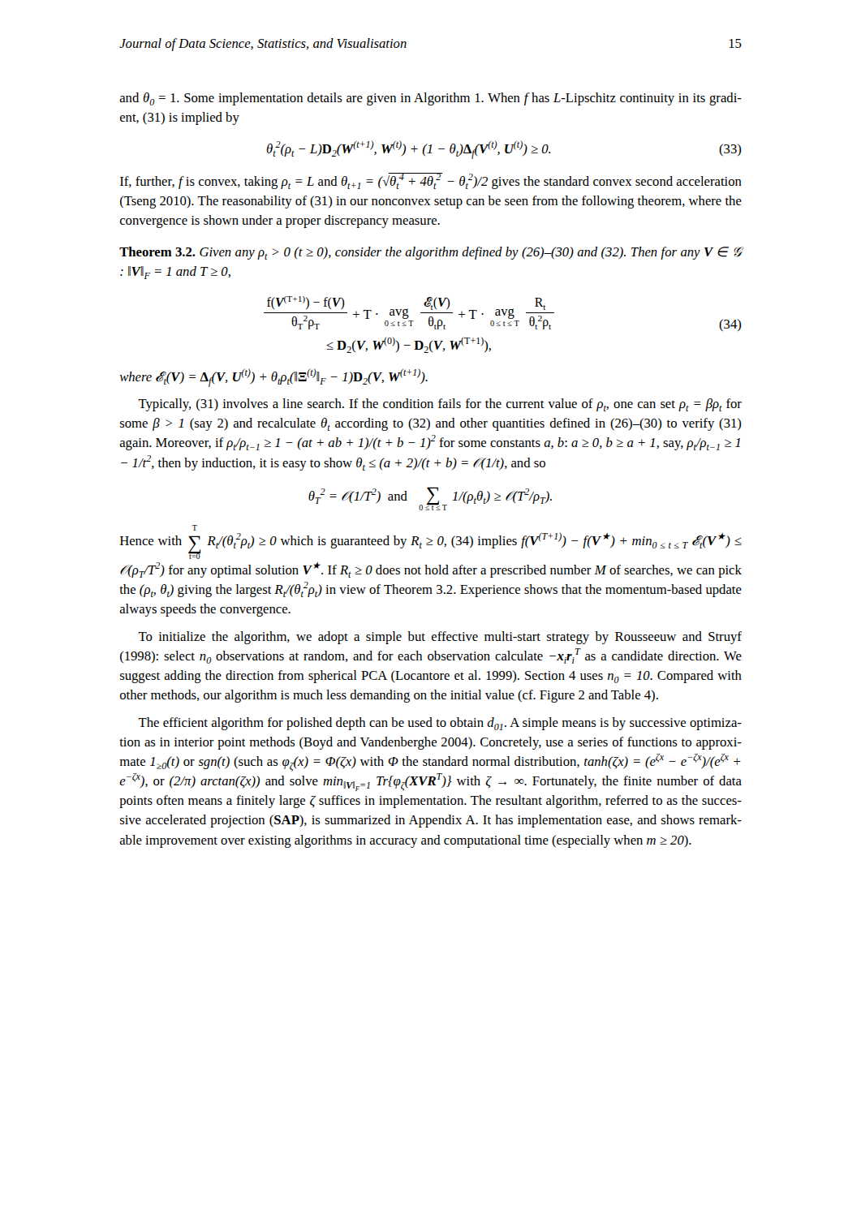Journal of Data Science, Statistics, and Visualisation 15
and θ0 = 1. Some implementation details are given in Algorithm 1. When f has L-Lipschitz continuity in its gradient, (31) is implied by
θt2(ρt − L)D2(W(t+1), W(t)) + (1 − θt)Δf(V(t), U(t)) ≥ 0.
(33)
If, further, f is convex, taking ρt = L and θt+1 = (√θt4 + 4θt2 − θt2)/2 gives the standard convex second acceleration (Tseng 2010). The reasonability of (31) in our nonconvex setup can be seen from the following theorem, where the convergence is shown under a proper discrepancy measure.
Theorem 3.2. Given any ρt > 0 (t ≥ 0), consider the algorithm defined by (26)–(30) and (32). Then for any V ∈ 𝒢 : ‖V‖F = 1 and T ≥ 0,
f(V(T+1)) − f(V) θT2ρT + T · avg 0 ≤ t ≤ T 𝓔t(V) θtρt + T · avg 0 ≤ t ≤ T Rt θt2ρt ≤ D2(V, W(0)) − D2(V, W(T+1)),
(34)
where 𝓔t(V) = Δf(V, U(t)) + θtρt(‖Ξ(t)‖F − 1)D2(V, W(t+1)).
Typically, (31) involves a line search. If the condition fails for the current value of ρt, one can set ρt = βρt for some β > 1 (say 2) and recalculate θt according to (32) and other quantities defined in (26)–(30) to verify (31) again. Moreover, if ρt/ρt−1 ≥ 1 − (at + ab + 1)/(t + b − 1)2 for some constants a, b: a ≥ 0, b ≥ a + 1, say, ρt/ρt−1 ≥ 1 − 1/t2, then by induction, it is easy to show θt ≤ (a + 2)/(t + b) = 𝒪(1/t), and so
θT2 = 𝒪(1/T2) and ∑0 ≤ t ≤ T 1/(ρtθt) ≥ 𝒪(T2/ρT).
Hence with T∑t=0 Rt/(θt2ρt) ≥ 0 which is guaranteed by Rt ≥ 0, (34) implies f(V(T+1)) − f(V★) + min0 ≤ t ≤ T 𝓔t(V★) ≤ 𝒪(ρT/T2) for any optimal solution V★. If Rt ≥ 0 does not hold after a prescribed number M of searches, we can pick the (ρt, θt) giving the largest Rt/(θt2ρt) in view of Theorem 3.2. Experience shows that the momentum-based update always speeds the convergence.
To initialize the algorithm, we adopt a simple but effective multi-start strategy by Rousseeuw and Struyf (1998): select n0 observations at random, and for each observation calculate −xiriT as a candidate direction. We suggest adding the direction from spherical PCA (Locantore et al. 1999). Section 4 uses n0 = 10. Compared with other methods, our algorithm is much less demanding on the initial value (cf. Figure 2 and Table 4).
The efficient algorithm for polished depth can be used to obtain d01. A simple means is by successive optimization as in interior point methods (Boyd and Vandenberghe 2004). Concretely, use a series of functions to approximate 1≥0(t) or sgn(t) (such as φζ(x) = Φ(ζx) with Φ the standard normal distribution, tanh(ζx) = (eζx − e−ζx)/(eζx + e−ζx), or (2/π) arctan(ζx)) and solve min‖V‖F=1 Tr{φζ(XVRT)} with ζ → ∞. Fortunately, the finite number of data points often means a finitely large ζ suffices in implementation. The resultant algorithm, referred to as the successive accelerated projection (SAP), is summarized in Appendix A. It has implementation ease, and shows remarkable improvement over existing algorithms in accuracy and computational time (especially when m ≥ 20).